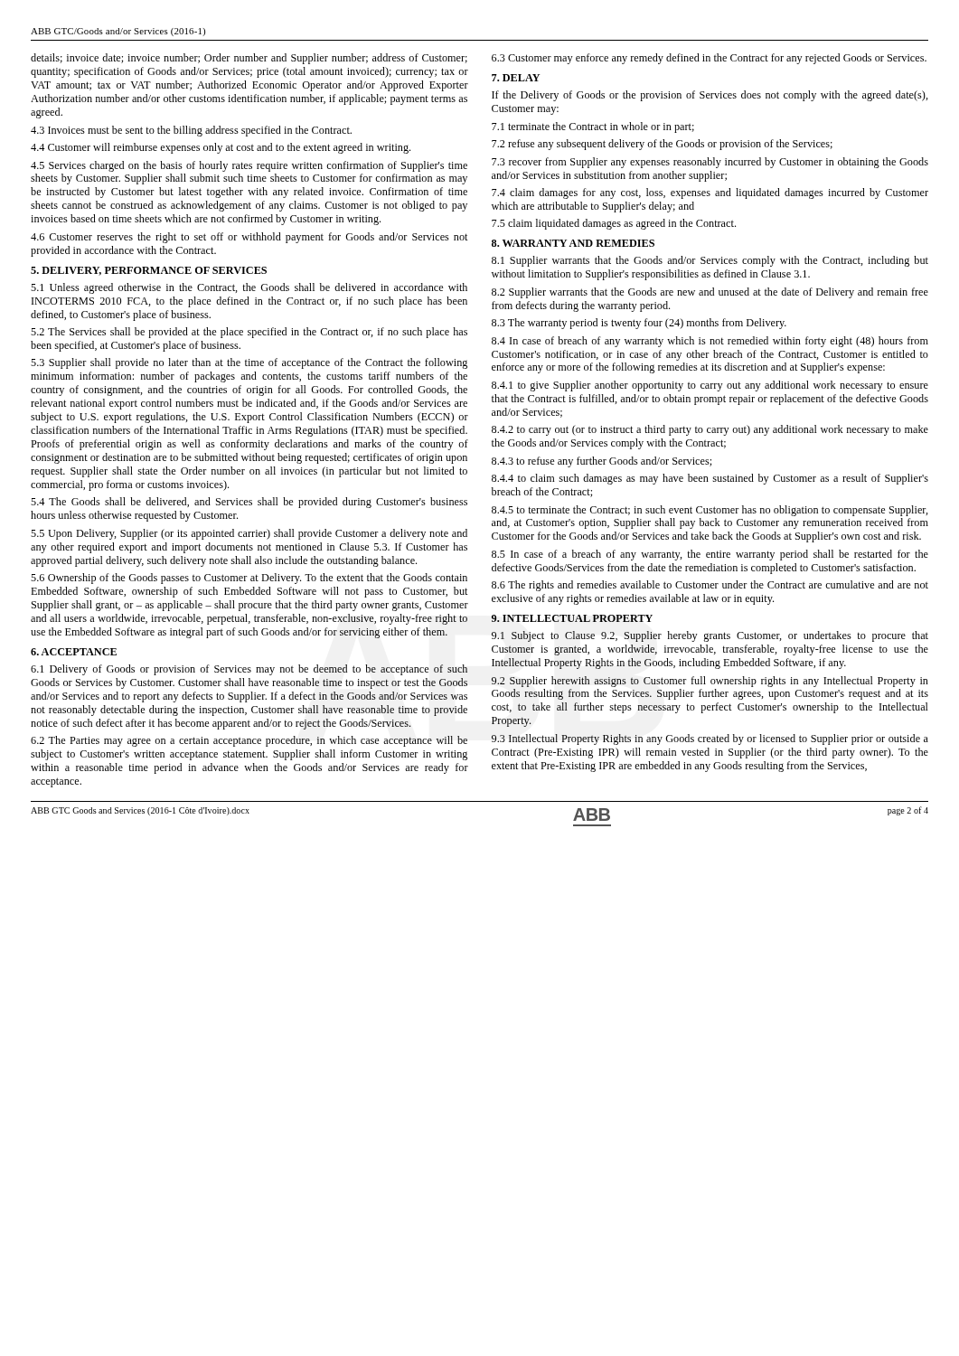ABB
ABB GTC/Goods and/or Services (2016-1)
details; invoice date; invoice number; Order number and Supplier number; address of Customer; quantity; specification of Goods and/or Services; price (total amount invoiced); currency; tax or VAT amount; tax or VAT number; Authorized Economic Operator and/or Approved Exporter Authorization number and/or other customs identification number, if applicable; payment terms as agreed.
4.3 Invoices must be sent to the billing address specified in the Contract.
4.4 Customer will reimburse expenses only at cost and to the extent agreed in writing.
4.5 Services charged on the basis of hourly rates require written confirmation of Supplier's time sheets by Customer. Supplier shall submit such time sheets to Customer for confirmation as may be instructed by Customer but latest together with any related invoice. Confirmation of time sheets cannot be construed as acknowledgement of any claims. Customer is not obliged to pay invoices based on time sheets which are not confirmed by Customer in writing.
4.6 Customer reserves the right to set off or withhold payment for Goods and/or Services not provided in accordance with the Contract.
5. Delivery, Performance of Services
5.1 Unless agreed otherwise in the Contract, the Goods shall be delivered in accordance with INCOTERMS 2010 FCA, to the place defined in the Contract or, if no such place has been defined, to Customer's place of business.
5.2 The Services shall be provided at the place specified in the Contract or, if no such place has been specified, at Customer's place of business.
5.3 Supplier shall provide no later than at the time of acceptance of the Contract the following minimum information: number of packages and contents, the customs tariff numbers of the country of consignment, and the countries of origin for all Goods. For controlled Goods, the relevant national export control numbers must be indicated and, if the Goods and/or Services are subject to U.S. export regulations, the U.S. Export Control Classification Numbers (ECCN) or classification numbers of the International Traffic in Arms Regulations (ITAR) must be specified. Proofs of preferential origin as well as conformity declarations and marks of the country of consignment or destination are to be submitted without being requested; certificates of origin upon request. Supplier shall state the Order number on all invoices (in particular but not limited to commercial, pro forma or customs invoices).
5.4 The Goods shall be delivered, and Services shall be provided during Customer's business hours unless otherwise requested by Customer.
5.5 Upon Delivery, Supplier (or its appointed carrier) shall provide Customer a delivery note and any other required export and import documents not mentioned in Clause 5.3. If Customer has approved partial delivery, such delivery note shall also include the outstanding balance.
5.6 Ownership of the Goods passes to Customer at Delivery. To the extent that the Goods contain Embedded Software, ownership of such Embedded Software will not pass to Customer, but Supplier shall grant, or – as applicable – shall procure that the third party owner grants, Customer and all users a worldwide, irrevocable, perpetual, transferable, non-exclusive, royalty-free right to use the Embedded Software as integral part of such Goods and/or for servicing either of them.
6. Acceptance
6.1 Delivery of Goods or provision of Services may not be deemed to be acceptance of such Goods or Services by Customer. Customer shall have reasonable time to inspect or test the Goods and/or Services and to report any defects to Supplier. If a defect in the Goods and/or Services was not reasonably detectable during the inspection, Customer shall have reasonable time to provide notice of such defect after it has become apparent and/or to reject the Goods/Services.
6.2 The Parties may agree on a certain acceptance procedure, in which case acceptance will be subject to Customer's written acceptance statement. Supplier shall inform Customer in writing within a reasonable time period in advance when the Goods and/or Services are ready for acceptance.
6.3 Customer may enforce any remedy defined in the Contract for any rejected Goods or Services.
7. Delay
If the Delivery of Goods or the provision of Services does not comply with the agreed date(s), Customer may:
7.1 terminate the Contract in whole or in part;
7.2 refuse any subsequent delivery of the Goods or provision of the Services;
7.3 recover from Supplier any expenses reasonably incurred by Customer in obtaining the Goods and/or Services in substitution from another supplier;
7.4 claim damages for any cost, loss, expenses and liquidated damages incurred by Customer which are attributable to Supplier's delay; and
7.5 claim liquidated damages as agreed in the Contract.
8. Warranty and Remedies
8.1 Supplier warrants that the Goods and/or Services comply with the Contract, including but without limitation to Supplier's responsibilities as defined in Clause 3.1.
8.2 Supplier warrants that the Goods are new and unused at the date of Delivery and remain free from defects during the warranty period.
8.3 The warranty period is twenty four (24) months from Delivery.
8.4 In case of breach of any warranty which is not remedied within forty eight (48) hours from Customer's notification, or in case of any other breach of the Contract, Customer is entitled to enforce any or more of the following remedies at its discretion and at Supplier's expense:
8.4.1 to give Supplier another opportunity to carry out any additional work necessary to ensure that the Contract is fulfilled, and/or to obtain prompt repair or replacement of the defective Goods and/or Services;
8.4.2 to carry out (or to instruct a third party to carry out) any additional work necessary to make the Goods and/or Services comply with the Contract;
8.4.3 to refuse any further Goods and/or Services;
8.4.4 to claim such damages as may have been sustained by Customer as a result of Supplier's breach of the Contract;
8.4.5 to terminate the Contract; in such event Customer has no obligation to compensate Supplier, and, at Customer's option, Supplier shall pay back to Customer any remuneration received from Customer for the Goods and/or Services and take back the Goods at Supplier's own cost and risk.
8.5 In case of a breach of any warranty, the entire warranty period shall be restarted for the defective Goods/Services from the date the remediation is completed to Customer's satisfaction.
8.6 The rights and remedies available to Customer under the Contract are cumulative and are not exclusive of any rights or remedies available at law or in equity.
9. Intellectual Property
9.1 Subject to Clause 9.2, Supplier hereby grants Customer, or undertakes to procure that Customer is granted, a worldwide, irrevocable, transferable, royalty-free license to use the Intellectual Property Rights in the Goods, including Embedded Software, if any.
9.2 Supplier herewith assigns to Customer full ownership rights in any Intellectual Property in Goods resulting from the Services. Supplier further agrees, upon Customer's request and at its cost, to take all further steps necessary to perfect Customer's ownership to the Intellectual Property.
9.3 Intellectual Property Rights in any Goods created by or licensed to Supplier prior or outside a Contract (Pre-Existing IPR) will remain vested in Supplier (or the third party owner). To the extent that Pre-Existing IPR are embedded in any Goods resulting from the Services,
ABB GTC Goods and Services (2016-1 Côte d'Ivoire).docx
ABB
page 2 of 4